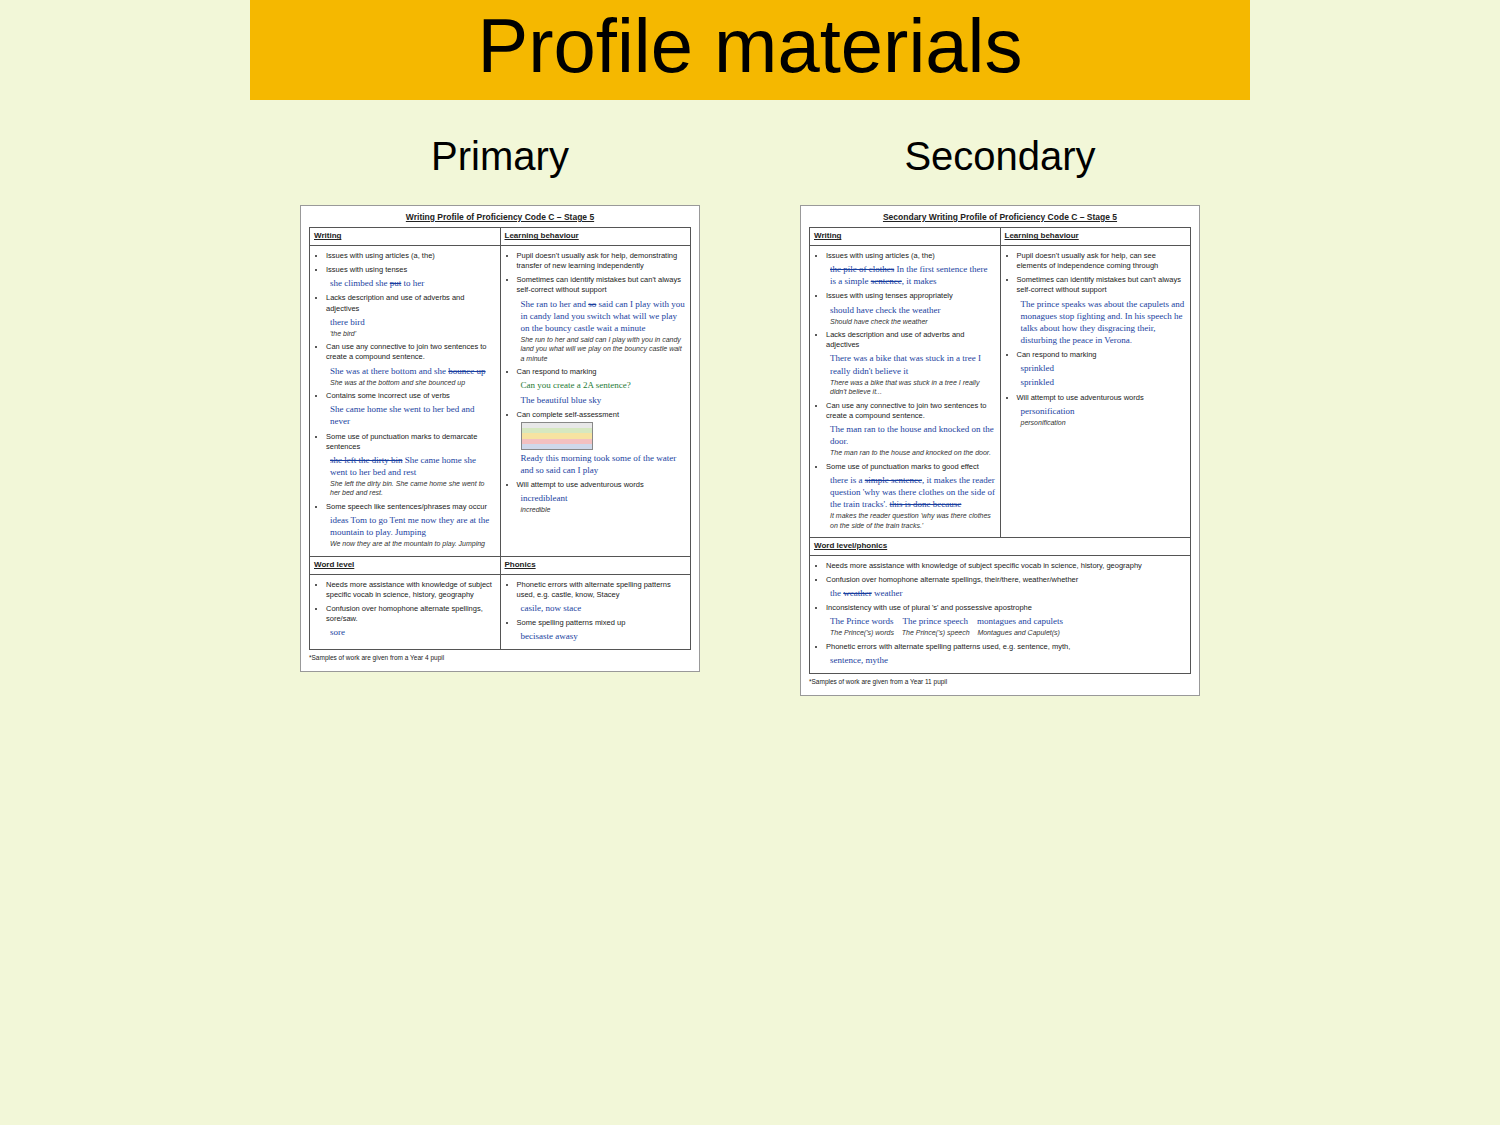Profile materials
Primary
Writing Profile of Proficiency Code C – Stage 5
| Writing | Learning behaviour |
| --- | --- |
| Issues with using articles (a, the) Issues with using tenses she climbed she put to her Lacks description and use of adverbs and adjectives there bird 'the bird' Can use any connective to join two sentences to create a compound sentence. She was at there bottom and she bounce up She was at the bottom and she bounced up Contains some incorrect use of verbs She came home she went to her bed and never Some use of punctuation marks to demarcate sentences she left the dirty bin She came home she went to her bed and rest She left the dirty bin. She came home she went to her bed and rest. Some speech like sentences/phrases may occur ideas Tom to go Tent me now they are at the mountain to play. Jumping We now they are at the mountain to play. Jumping | Pupil doesn't usually ask for help, demonstrating transfer of new learning independently Sometimes can identify mistakes but can't always self-correct without support She ran to her and so said can I play with you in candy land you switch what will we play on the bouncy castle wait a minute She run to her and said can I play with you in candy land you what will we play on the bouncy castle wait a minute Can respond to marking Can you create a 2A sentence? The beautiful blue sky Can complete self-assessment Ready this morning took some of the water and so said can I play Will attempt to use adventurous words incredibleant incredible |
| Word level | Phonics |
| Needs more assistance with knowledge of subject specific vocab in science, history, geography Confusion over homophone alternate spellings, sore/saw. sore | Phonetic errors with alternate spelling patterns used, e.g. castle, know, Stacey casile, now stace Some spelling patterns mixed up becisaste awasy |
*Samples of work are given from a Year 4 pupil
Secondary
Secondary Writing Profile of Proficiency Code C – Stage 5
| Writing | Learning behaviour |
| --- | --- |
| Issues with using articles (a, the) the pile of clothes In the first sentence there is a simple sentence , it makes Issues with using tenses appropriately should have check the weather Should have check the weather Lacks description and use of adverbs and adjectives There was a bike that was stuck in a tree I really didn't believe it There was a bike that was stuck in a tree I really didn't believe it... Can use any connective to join two sentences to create a compound sentence. The man ran to the house and knocked on the door. The man ran to the house and knocked on the door. Some use of punctuation marks to good effect there is a simple sentence , it makes the reader question 'why was there clothes on the side of the train tracks'. this is done because It makes the reader question 'why was there clothes on the side of the train tracks.' | Pupil doesn't usually ask for help, can see elements of independence coming through Sometimes can identify mistakes but can't always self-correct without support The prince speaks was about the capulets and monagues stop fighting and. In his speech he talks about how they disgracing their, disturbing the peace in Verona. Can respond to marking sprinkled sprinkled Will attempt to use adventurous words personification personification |
| Word level/phonics |
| Needs more assistance with knowledge of subject specific vocab in science, history, geography Confusion over homophone alternate spellings, their/there, weather/whether the weather weather Inconsistency with use of plural 's' and possessive apostrophe The Prince words The prince speech montagues and capulets The Prince('s) words The Prince('s) speech Montagues and Capulet(s) Phonetic errors with alternate spelling patterns used, e.g. sentence, myth, sentence, mythe |
*Samples of work are given from a Year 11 pupil